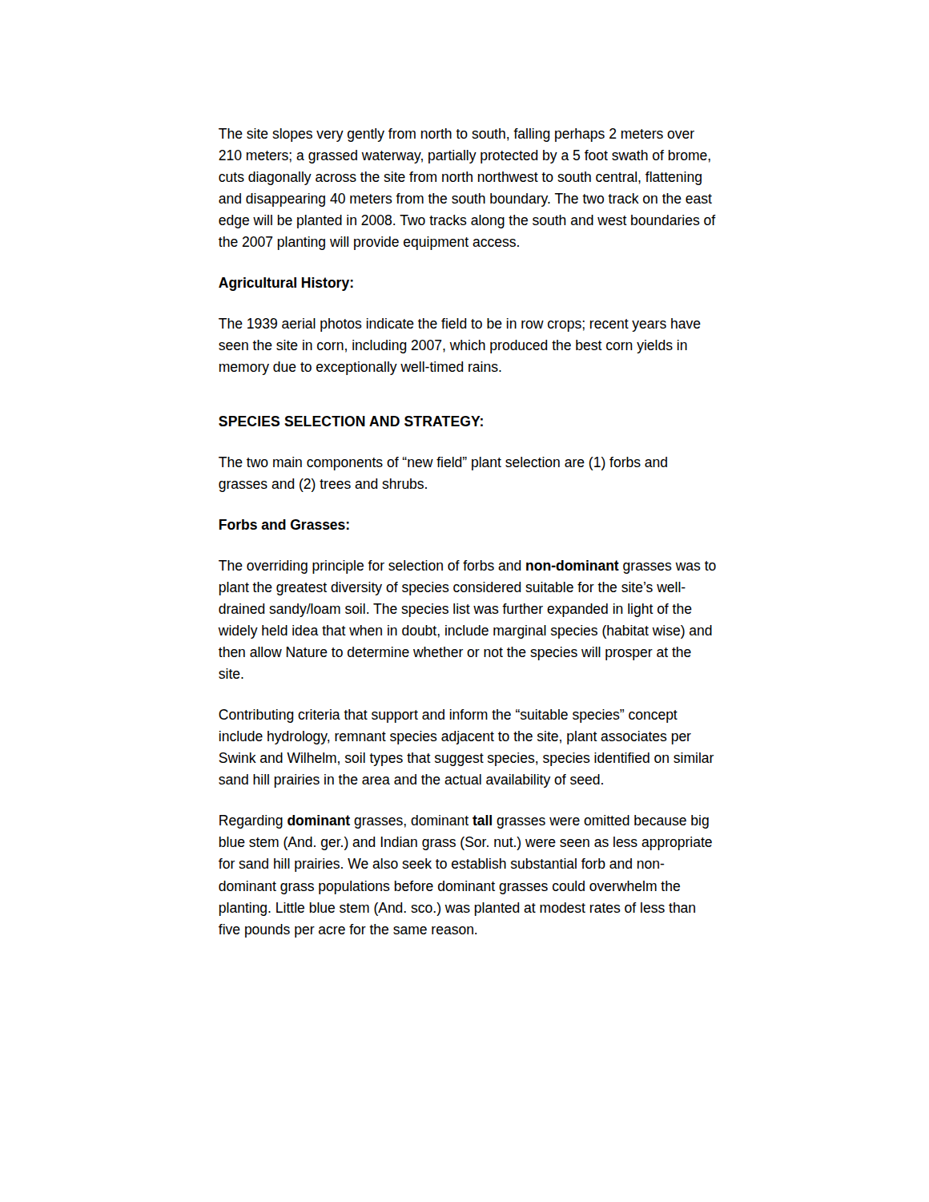The site slopes very gently from north to south, falling perhaps 2 meters over 210 meters; a grassed waterway, partially protected by a 5 foot swath of brome, cuts diagonally across the site from north northwest to south central, flattening and disappearing 40 meters from the south boundary. The two track on the east edge will be planted in 2008. Two tracks along the south and west boundaries of the 2007 planting will provide equipment access.
Agricultural History:
The 1939 aerial photos indicate the field to be in row crops; recent years have seen the site in corn, including 2007, which produced the best corn yields in memory due to exceptionally well-timed rains.
SPECIES SELECTION AND STRATEGY:
The two main components of “new field” plant selection are (1) forbs and grasses and (2) trees and shrubs.
Forbs and Grasses:
The overriding principle for selection of forbs and non-dominant grasses was to plant the greatest diversity of species considered suitable for the site’s well-drained sandy/loam soil. The species list was further expanded in light of the widely held idea that when in doubt, include marginal species (habitat wise) and then allow Nature to determine whether or not the species will prosper at the site.
Contributing criteria that support and inform the “suitable species” concept include hydrology, remnant species adjacent to the site, plant associates per Swink and Wilhelm, soil types that suggest species, species identified on similar sand hill prairies in the area and the actual availability of seed.
Regarding dominant grasses, dominant tall grasses were omitted because big blue stem (And. ger.) and Indian grass (Sor. nut.) were seen as less appropriate for sand hill prairies. We also seek to establish substantial forb and non-dominant grass populations before dominant grasses could overwhelm the planting. Little blue stem (And. sco.) was planted at modest rates of less than five pounds per acre for the same reason.